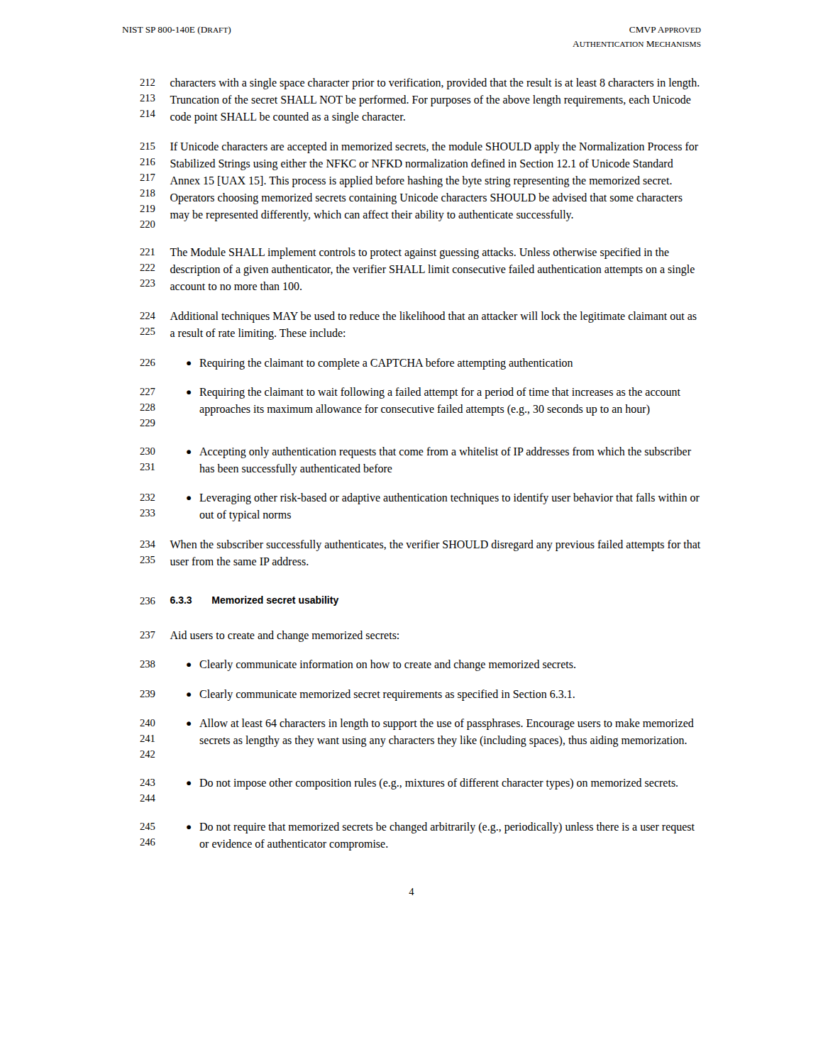NIST SP 800-140E (DRAFT)
CMVP APPROVED
AUTHENTICATION MECHANISMS
212 213 214
characters with a single space character prior to verification, provided that the result is at least 8 characters in length. Truncation of the secret SHALL NOT be performed. For purposes of the above length requirements, each Unicode code point SHALL be counted as a single character.
215 216 217 218 219 220
If Unicode characters are accepted in memorized secrets, the module SHOULD apply the Normalization Process for Stabilized Strings using either the NFKC or NFKD normalization defined in Section 12.1 of Unicode Standard Annex 15 [UAX 15]. This process is applied before hashing the byte string representing the memorized secret. Operators choosing memorized secrets containing Unicode characters SHOULD be advised that some characters may be represented differently, which can affect their ability to authenticate successfully.
221 222 223
The Module SHALL implement controls to protect against guessing attacks. Unless otherwise specified in the description of a given authenticator, the verifier SHALL limit consecutive failed authentication attempts on a single account to no more than 100.
224 225
Additional techniques MAY be used to reduce the likelihood that an attacker will lock the legitimate claimant out as a result of rate limiting. These include:
226
Requiring the claimant to complete a CAPTCHA before attempting authentication
227 228 229
Requiring the claimant to wait following a failed attempt for a period of time that increases as the account approaches its maximum allowance for consecutive failed attempts (e.g., 30 seconds up to an hour)
230 231
Accepting only authentication requests that come from a whitelist of IP addresses from which the subscriber has been successfully authenticated before
232 233
Leveraging other risk-based or adaptive authentication techniques to identify user behavior that falls within or out of typical norms
234 235
When the subscriber successfully authenticates, the verifier SHOULD disregard any previous failed attempts for that user from the same IP address.
236
6.3.3 Memorized secret usability
237
Aid users to create and change memorized secrets:
238
Clearly communicate information on how to create and change memorized secrets.
239
Clearly communicate memorized secret requirements as specified in Section 6.3.1.
240 241 242
Allow at least 64 characters in length to support the use of passphrases. Encourage users to make memorized secrets as lengthy as they want using any characters they like (including spaces), thus aiding memorization.
243 244
Do not impose other composition rules (e.g., mixtures of different character types) on memorized secrets.
245 246
Do not require that memorized secrets be changed arbitrarily (e.g., periodically) unless there is a user request or evidence of authenticator compromise.
4